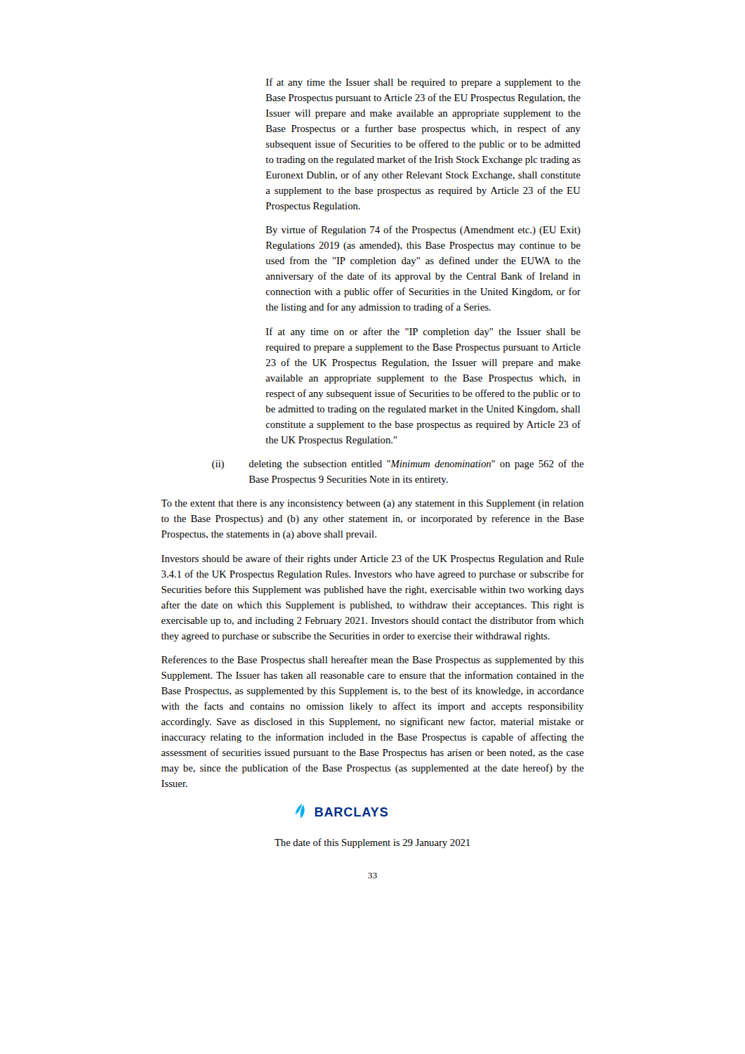If at any time the Issuer shall be required to prepare a supplement to the Base Prospectus pursuant to Article 23 of the EU Prospectus Regulation, the Issuer will prepare and make available an appropriate supplement to the Base Prospectus or a further base prospectus which, in respect of any subsequent issue of Securities to be offered to the public or to be admitted to trading on the regulated market of the Irish Stock Exchange plc trading as Euronext Dublin, or of any other Relevant Stock Exchange, shall constitute a supplement to the base prospectus as required by Article 23 of the EU Prospectus Regulation.
By virtue of Regulation 74 of the Prospectus (Amendment etc.) (EU Exit) Regulations 2019 (as amended), this Base Prospectus may continue to be used from the "IP completion day" as defined under the EUWA to the anniversary of the date of its approval by the Central Bank of Ireland in connection with a public offer of Securities in the United Kingdom, or for the listing and for any admission to trading of a Series.
If at any time on or after the "IP completion day" the Issuer shall be required to prepare a supplement to the Base Prospectus pursuant to Article 23 of the UK Prospectus Regulation, the Issuer will prepare and make available an appropriate supplement to the Base Prospectus which, in respect of any subsequent issue of Securities to be offered to the public or to be admitted to trading on the regulated market in the United Kingdom, shall constitute a supplement to the base prospectus as required by Article 23 of the UK Prospectus Regulation."
(ii)
deleting the subsection entitled "Minimum denomination" on page 562 of the Base Prospectus 9 Securities Note in its entirety.
To the extent that there is any inconsistency between (a) any statement in this Supplement (in relation to the Base Prospectus) and (b) any other statement in, or incorporated by reference in the Base Prospectus, the statements in (a) above shall prevail.
Investors should be aware of their rights under Article 23 of the UK Prospectus Regulation and Rule 3.4.1 of the UK Prospectus Regulation Rules. Investors who have agreed to purchase or subscribe for Securities before this Supplement was published have the right, exercisable within two working days after the date on which this Supplement is published, to withdraw their acceptances. This right is exercisable up to, and including 2 February 2021. Investors should contact the distributor from which they agreed to purchase or subscribe the Securities in order to exercise their withdrawal rights.
References to the Base Prospectus shall hereafter mean the Base Prospectus as supplemented by this Supplement. The Issuer has taken all reasonable care to ensure that the information contained in the Base Prospectus, as supplemented by this Supplement is, to the best of its knowledge, in accordance with the facts and contains no omission likely to affect its import and accepts responsibility accordingly. Save as disclosed in this Supplement, no significant new factor, material mistake or inaccuracy relating to the information included in the Base Prospectus is capable of affecting the assessment of securities issued pursuant to the Base Prospectus has arisen or been noted, as the case may be, since the publication of the Base Prospectus (as supplemented at the date hereof) by the Issuer.
The date of this Supplement is 29 January 2021
33